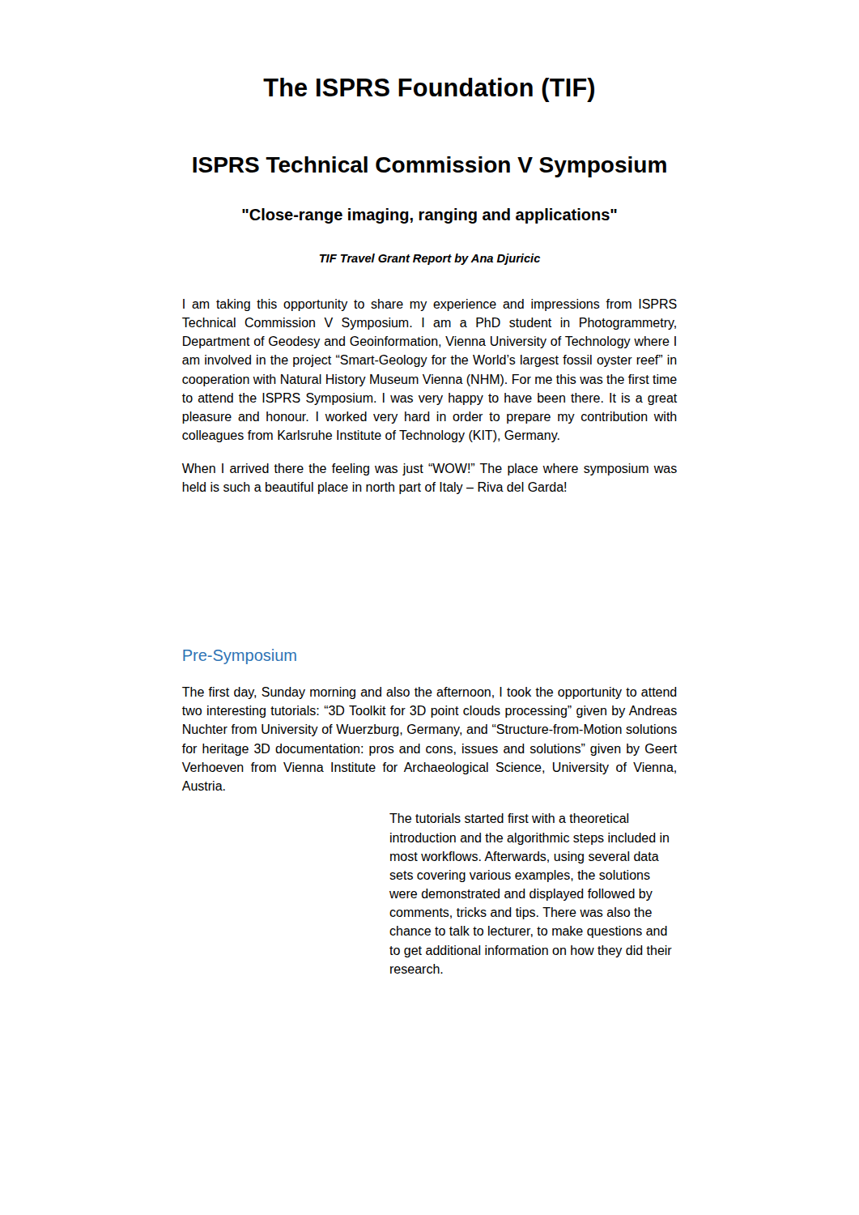The ISPRS Foundation (TIF)
ISPRS Technical Commission V Symposium
"Close-range imaging, ranging and applications"
TIF Travel Grant Report by Ana Djuricic
I am taking this opportunity to share my experience and impressions from ISPRS Technical Commission V Symposium. I am a PhD student in Photogrammetry, Department of Geodesy and Geoinformation, Vienna University of Technology where I am involved in the project “Smart-Geology for the World’s largest fossil oyster reef” in cooperation with Natural History Museum Vienna (NHM). For me this was the first time to attend the ISPRS Symposium. I was very happy to have been there. It is a great pleasure and honour. I worked very hard in order to prepare my contribution with colleagues from Karlsruhe Institute of Technology (KIT), Germany.
When I arrived there the feeling was just “WOW!” The place where symposium was held is such a beautiful place in north part of Italy – Riva del Garda!
Pre-Symposium
The first day, Sunday morning and also the afternoon, I took the opportunity to attend two interesting tutorials: “3D Toolkit for 3D point clouds processing” given by Andreas Nuchter from University of Wuerzburg, Germany, and “Structure-from-Motion solutions for heritage 3D documentation: pros and cons, issues and solutions” given by Geert Verhoeven from Vienna Institute for Archaeological Science, University of Vienna, Austria.
The tutorials started first with a theoretical introduction and the algorithmic steps included in most workflows. Afterwards, using several data sets covering various examples, the solutions were demonstrated and displayed followed by comments, tricks and tips. There was also the chance to talk to lecturer, to make questions and to get additional information on how they did their research.